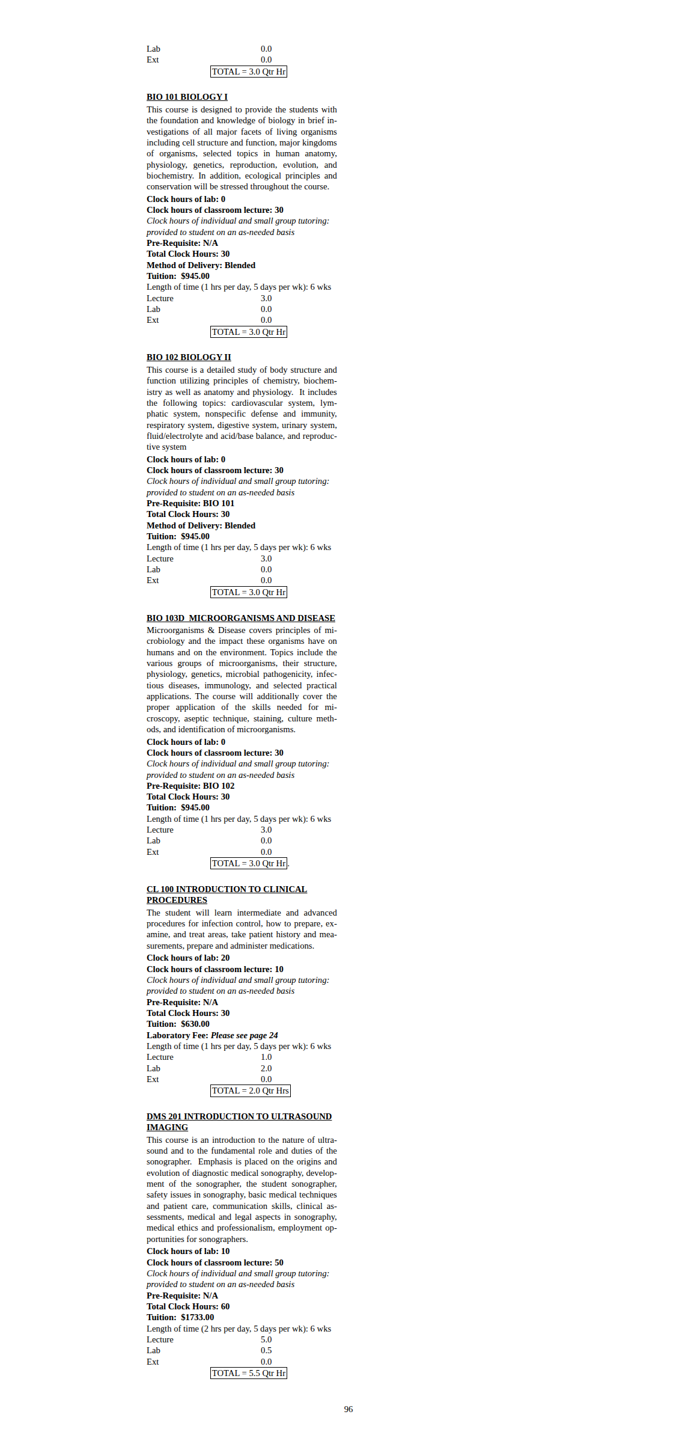| Lab | 0.0 |
| Ext | 0.0 |
TOTAL = 3.0 Qtr Hr
BIO 101 BIOLOGY I
This course is designed to provide the students with the foundation and knowledge of biology in brief investigations of all major facets of living organisms including cell structure and function, major kingdoms of organisms, selected topics in human anatomy, physiology, genetics, reproduction, evolution, and biochemistry. In addition, ecological principles and conservation will be stressed throughout the course.
Clock hours of lab: 0
Clock hours of classroom lecture: 30
Clock hours of individual and small group tutoring: provided to student on an as-needed basis
Pre-Requisite: N/A
Total Clock Hours: 30
Method of Delivery: Blended
Tuition: $945.00
Length of time (1 hrs per day, 5 days per wk): 6 wks
| Lecture | 3.0 |
| Lab | 0.0 |
| Ext | 0.0 |
TOTAL = 3.0 Qtr Hr
BIO 102 BIOLOGY II
This course is a detailed study of body structure and function utilizing principles of chemistry, biochemistry as well as anatomy and physiology. It includes the following topics: cardiovascular system, lymphatic system, nonspecific defense and immunity, respiratory system, digestive system, urinary system, fluid/electrolyte and acid/base balance, and reproductive system
Clock hours of lab: 0
Clock hours of classroom lecture: 30
Clock hours of individual and small group tutoring: provided to student on an as-needed basis
Pre-Requisite: BIO 101
Total Clock Hours: 30
Method of Delivery: Blended
Tuition: $945.00
Length of time (1 hrs per day, 5 days per wk): 6 wks
| Lecture | 3.0 |
| Lab | 0.0 |
| Ext | 0.0 |
TOTAL = 3.0 Qtr Hr
BIO 103D MICROORGANISMS AND DISEASE
Microorganisms & Disease covers principles of microbiology and the impact these organisms have on humans and on the environment. Topics include the various groups of microorganisms, their structure, physiology, genetics, microbial pathogenicity, infectious diseases, immunology, and selected practical applications. The course will additionally cover the proper application of the skills needed for microscopy, aseptic technique, staining, culture methods, and identification of microorganisms.
Clock hours of lab: 0
Clock hours of classroom lecture: 30
Clock hours of individual and small group tutoring: provided to student on an as-needed basis
Pre-Requisite: BIO 102
Total Clock Hours: 30
Tuition: $945.00
Length of time (1 hrs per day, 5 days per wk): 6 wks
| Lecture | 3.0 |
| Lab | 0.0 |
| Ext | 0.0 |
TOTAL = 3.0 Qtr Hr.
CL 100 INTRODUCTION TO CLINICAL PROCEDURES
The student will learn intermediate and advanced procedures for infection control, how to prepare, examine, and treat areas, take patient history and measurements, prepare and administer medications.
Clock hours of lab: 20
Clock hours of classroom lecture: 10
Clock hours of individual and small group tutoring: provided to student on an as-needed basis
Pre-Requisite: N/A
Total Clock Hours: 30
Tuition: $630.00
Laboratory Fee: Please see page 24
Length of time (1 hrs per day, 5 days per wk): 6 wks
| Lecture | 1.0 |
| Lab | 2.0 |
| Ext | 0.0 |
TOTAL = 2.0 Qtr Hrs
DMS 201 INTRODUCTION TO ULTRASOUND IMAGING
This course is an introduction to the nature of ultrasound and to the fundamental role and duties of the sonographer. Emphasis is placed on the origins and evolution of diagnostic medical sonography, development of the sonographer, the student sonographer, safety issues in sonography, basic medical techniques and patient care, communication skills, clinical assessments, medical and legal aspects in sonography, medical ethics and professionalism, employment opportunities for sonographers.
Clock hours of lab: 10
Clock hours of classroom lecture: 50
Clock hours of individual and small group tutoring: provided to student on an as-needed basis
Pre-Requisite: N/A
Total Clock Hours: 60
Tuition: $1733.00
Length of time (2 hrs per day, 5 days per wk): 6 wks
| Lecture | 5.0 |
| Lab | 0.5 |
| Ext | 0.0 |
TOTAL = 5.5 Qtr Hr
96